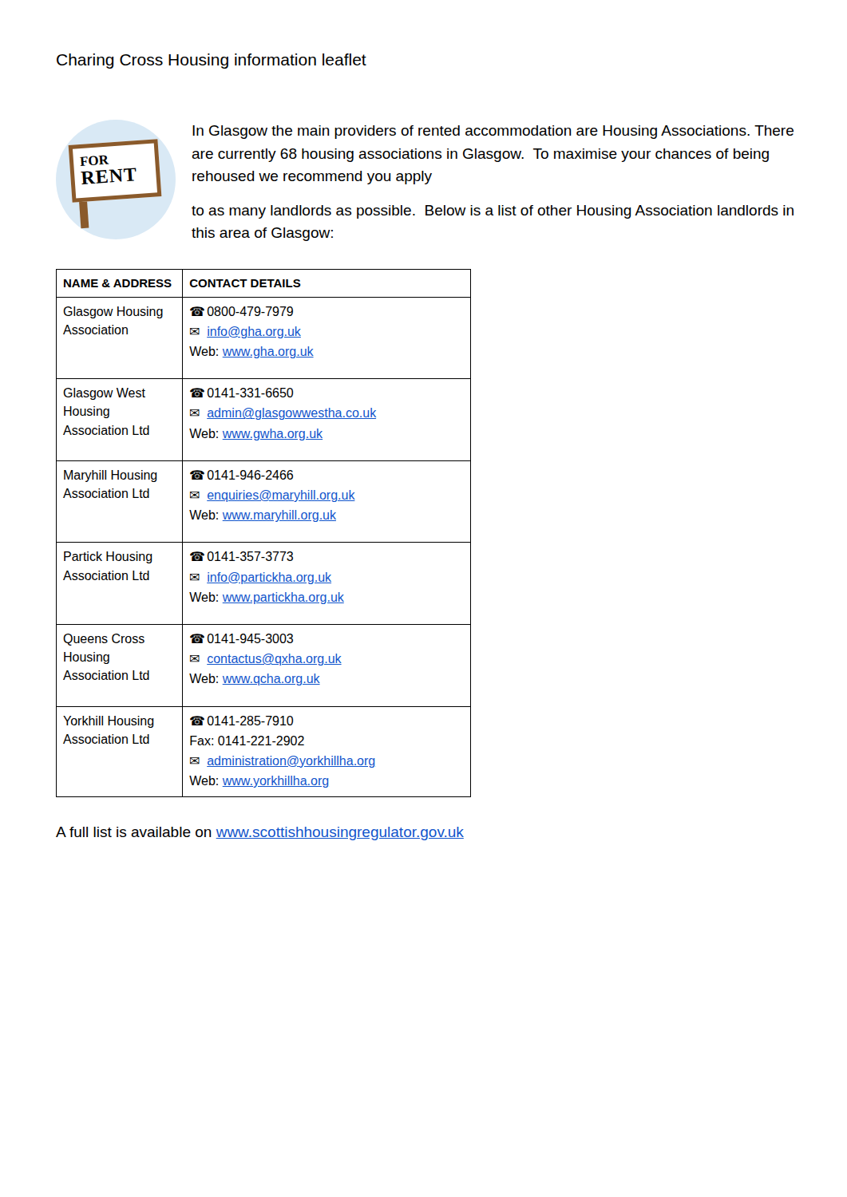Charing Cross Housing information leaflet
FOR RENT
In Glasgow the main providers of rented accommodation are Housing Associations. There are currently 68 housing associations in Glasgow. To maximise your chances of being rehoused we recommend you apply
to as many landlords as possible. Below is a list of other Housing Association landlords in this area of Glasgow:
| NAME & ADDRESS | CONTACT DETAILS |
| --- | --- |
| Glasgow Housing Association | ☎ 0800-479-7979 ✉ info@gha.org.uk Web: www.gha.org.uk |
| Glasgow West Housing Association Ltd | ☎ 0141-331-6650 ✉ admin@glasgowwestha.co.uk Web: www.gwha.org.uk |
| Maryhill Housing Association Ltd | ☎ 0141-946-2466 ✉ enquiries@maryhill.org.uk Web: www.maryhill.org.uk |
| Partick Housing Association Ltd | ☎ 0141-357-3773 ✉ info@partickha.org.uk Web: www.partickha.org.uk |
| Queens Cross Housing Association Ltd | ☎ 0141-945-3003 ✉ contactus@qxha.org.uk Web: www.qcha.org.uk |
| Yorkhill Housing Association Ltd | ☎ 0141-285-7910 Fax: 0141-221-2902 ✉ administration@yorkhillha.org Web: www.yorkhillha.org |
A full list is available on www.scottishhousingregulator.gov.uk